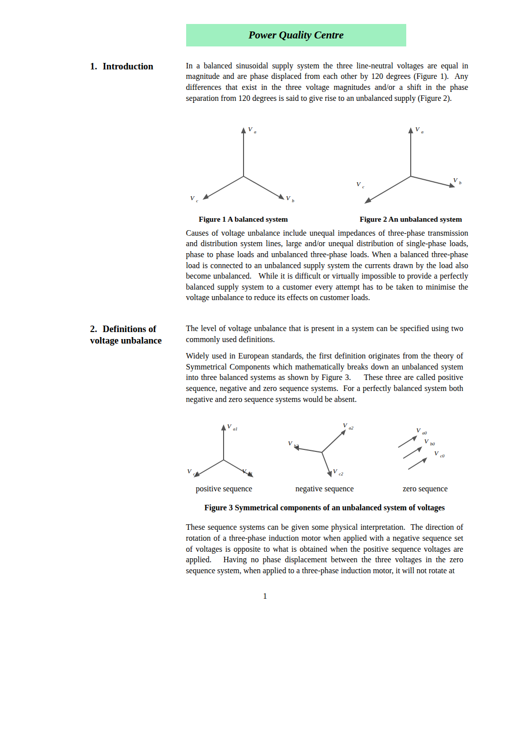Power Quality Centre
1. Introduction
In a balanced sinusoidal supply system the three line-neutral voltages are equal in magnitude and are phase displaced from each other by 120 degrees (Figure 1). Any differences that exist in the three voltage magnitudes and/or a shift in the phase separation from 120 degrees is said to give rise to an unbalanced supply (Figure 2).
V a V b V c
Figure 1 A balanced system
V a V b V c
Figure 2 An unbalanced system
Causes of voltage unbalance include unequal impedances of three-phase transmission and distribution system lines, large and/or unequal distribution of single-phase loads, phase to phase loads and unbalanced three-phase loads. When a balanced three-phase load is connected to an unbalanced supply system the currents drawn by the load also become unbalanced. While it is difficult or virtually impossible to provide a perfectly balanced supply system to a customer every attempt has to be taken to minimise the voltage unbalance to reduce its effects on customer loads.
2. Definitions of voltage unbalance
The level of voltage unbalance that is present in a system can be specified using two commonly used definitions.
Widely used in European standards, the first definition originates from the theory of Symmetrical Components which mathematically breaks down an unbalanced system into three balanced systems as shown by Figure 3. These three are called positive sequence, negative and zero sequence systems. For a perfectly balanced system both negative and zero sequence systems would be absent.
V a1 V b1 V c1 V a2 V b2 V c2 V a0 V b0 V c0
positive sequence
negative sequence
zero sequence
Figure 3 Symmetrical components of an unbalanced system of voltages
These sequence systems can be given some physical interpretation. The direction of rotation of a three-phase induction motor when applied with a negative sequence set of voltages is opposite to what is obtained when the positive sequence voltages are applied. Having no phase displacement between the three voltages in the zero sequence system, when applied to a three-phase induction motor, it will not rotate at
1